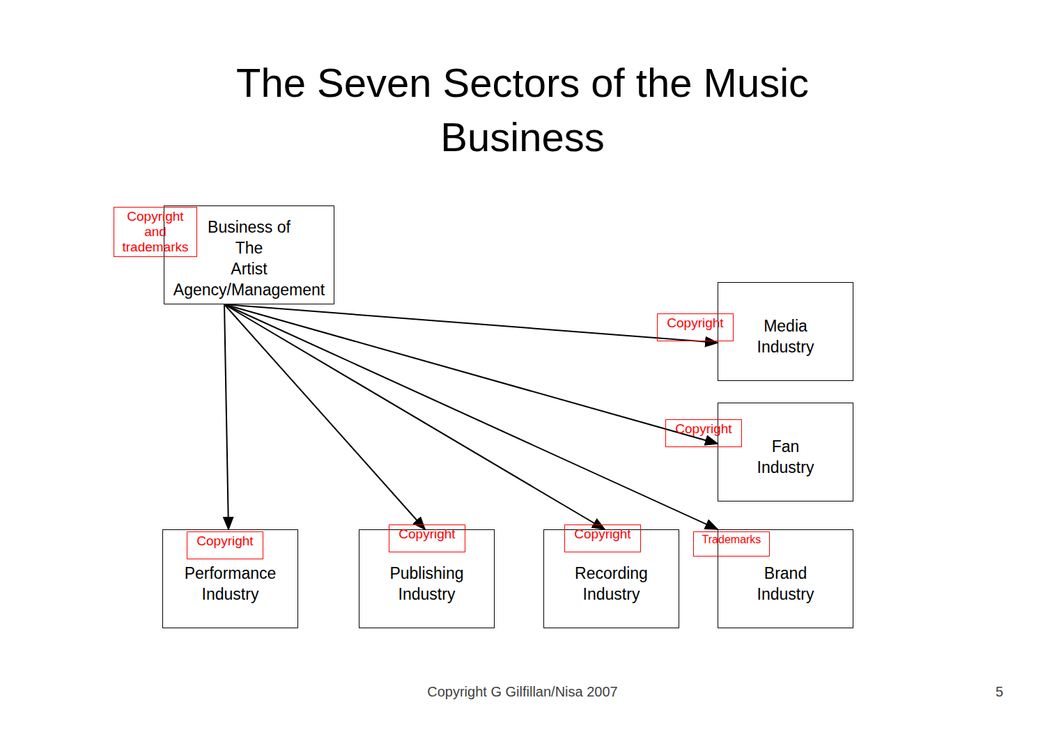The Seven Sectors of the Music
Business
Business of
The
Artist
Agency/Management
Copyright
and
trademarks
Media
Industry
Copyright
Fan
Industry
Copyright
Performance
Industry
Copyright
Publishing
Industry
Copyright
Recording
Industry
Copyright
Brand
Industry
Trademarks
Copyright G Gilfillan/Nisa 2007
5